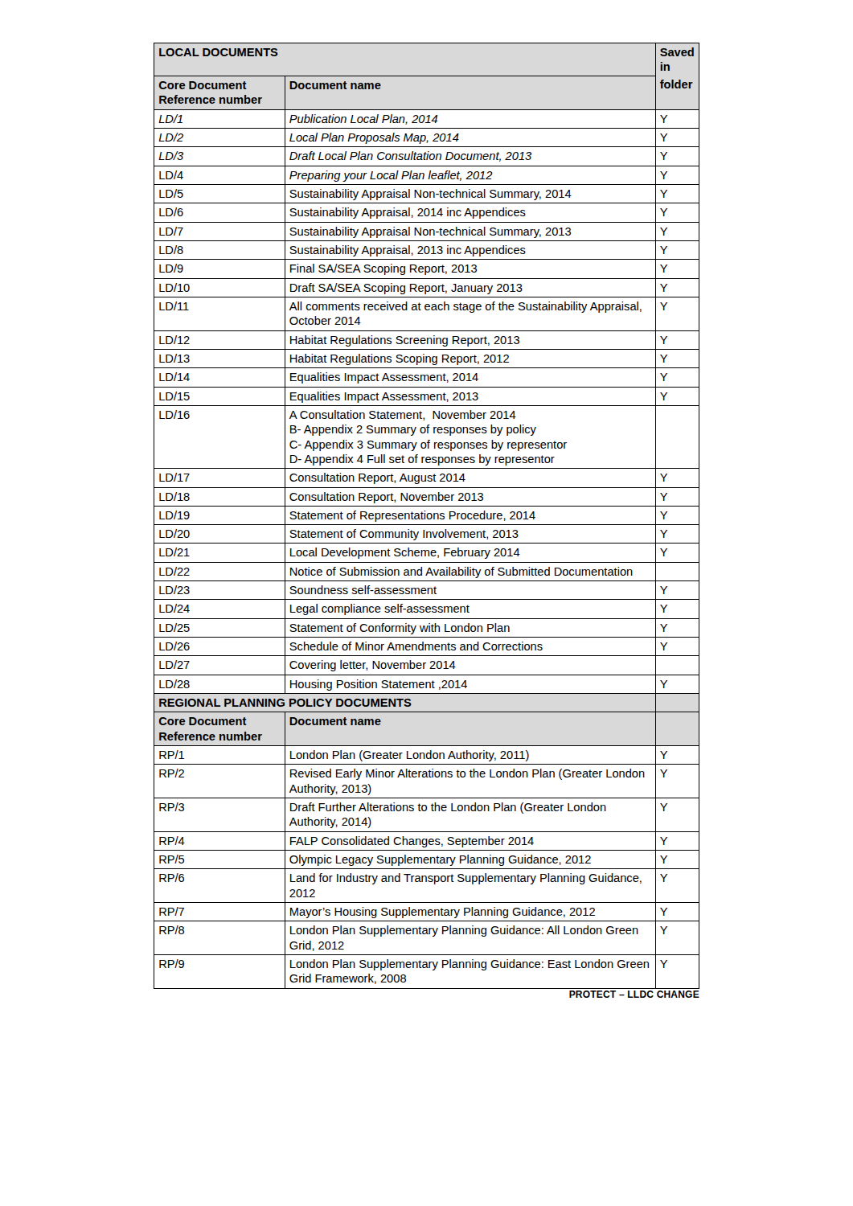| LOCAL DOCUMENTS | Saved in |
| Core Document Reference number | Document name | folder |
| LD/1 | Publication Local Plan, 2014 | Y |
| LD/2 | Local Plan Proposals Map, 2014 | Y |
| LD/3 | Draft Local Plan Consultation Document, 2013 | Y |
| LD/4 | Preparing your Local Plan leaflet, 2012 | Y |
| LD/5 | Sustainability Appraisal Non-technical Summary, 2014 | Y |
| LD/6 | Sustainability Appraisal, 2014 inc Appendices | Y |
| LD/7 | Sustainability Appraisal Non-technical Summary, 2013 | Y |
| LD/8 | Sustainability Appraisal, 2013 inc Appendices | Y |
| LD/9 | Final SA/SEA Scoping Report, 2013 | Y |
| LD/10 | Draft SA/SEA Scoping Report, January 2013 | Y |
| LD/11 | All comments received at each stage of the Sustainability Appraisal, October 2014 | Y |
| LD/12 | Habitat Regulations Screening Report, 2013 | Y |
| LD/13 | Habitat Regulations Scoping Report, 2012 | Y |
| LD/14 | Equalities Impact Assessment, 2014 | Y |
| LD/15 | Equalities Impact Assessment, 2013 | Y |
| LD/16 | A Consultation Statement, November 2014 B- Appendix 2 Summary of responses by policy C- Appendix 3 Summary of responses by representor D- Appendix 4 Full set of responses by representor | |
| LD/17 | Consultation Report, August 2014 | Y |
| LD/18 | Consultation Report, November 2013 | Y |
| LD/19 | Statement of Representations Procedure, 2014 | Y |
| LD/20 | Statement of Community Involvement, 2013 | Y |
| LD/21 | Local Development Scheme, February 2014 | Y |
| LD/22 | Notice of Submission and Availability of Submitted Documentation | |
| LD/23 | Soundness self-assessment | Y |
| LD/24 | Legal compliance self-assessment | Y |
| LD/25 | Statement of Conformity with London Plan | Y |
| LD/26 | Schedule of Minor Amendments and Corrections | Y |
| LD/27 | Covering letter, November 2014 | |
| LD/28 | Housing Position Statement ,2014 | Y |
| REGIONAL PLANNING POLICY DOCUMENTS | |
| Core Document Reference number | Document name | |
| RP/1 | London Plan (Greater London Authority, 2011) | Y |
| RP/2 | Revised Early Minor Alterations to the London Plan (Greater London Authority, 2013) | Y |
| RP/3 | Draft Further Alterations to the London Plan (Greater London Authority, 2014) | Y |
| RP/4 | FALP Consolidated Changes, September 2014 | Y |
| RP/5 | Olympic Legacy Supplementary Planning Guidance, 2012 | Y |
| RP/6 | Land for Industry and Transport Supplementary Planning Guidance, 2012 | Y |
| RP/7 | Mayor’s Housing Supplementary Planning Guidance, 2012 | Y |
| RP/8 | London Plan Supplementary Planning Guidance: All London Green Grid, 2012 | Y |
| RP/9 | London Plan Supplementary Planning Guidance: East London Green Grid Framework, 2008 | Y |
PROTECT – LLDC CHANGE